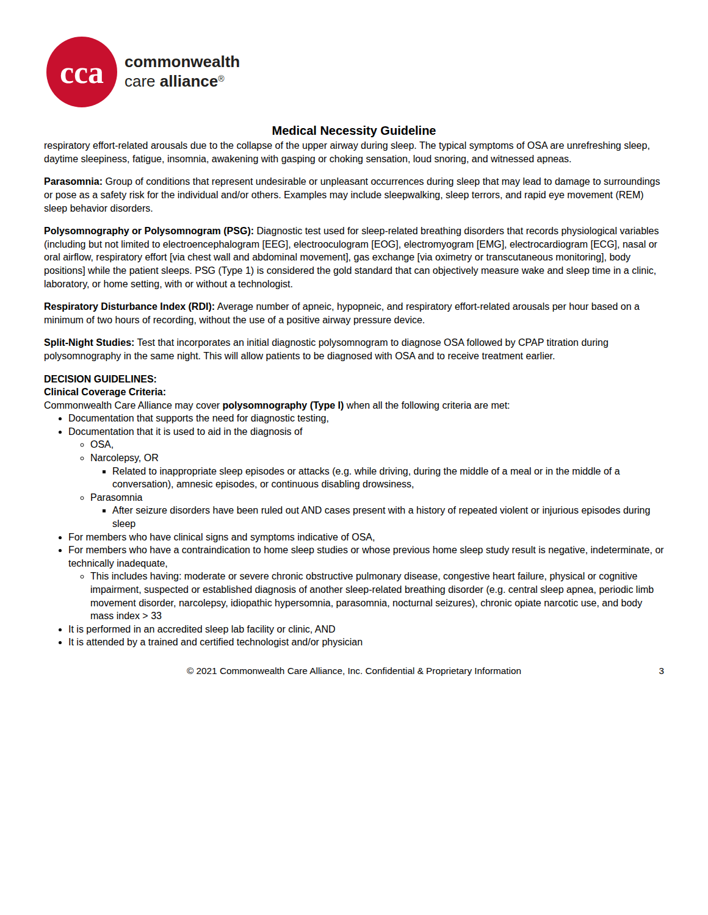cca commonwealth care alliance®
Medical Necessity Guideline
respiratory effort-related arousals due to the collapse of the upper airway during sleep. The typical symptoms of OSA are unrefreshing sleep, daytime sleepiness, fatigue, insomnia, awakening with gasping or choking sensation, loud snoring, and witnessed apneas.
Parasomnia: Group of conditions that represent undesirable or unpleasant occurrences during sleep that may lead to damage to surroundings or pose as a safety risk for the individual and/or others. Examples may include sleepwalking, sleep terrors, and rapid eye movement (REM) sleep behavior disorders.
Polysomnography or Polysomnogram (PSG): Diagnostic test used for sleep-related breathing disorders that records physiological variables (including but not limited to electroencephalogram [EEG], electrooculogram [EOG], electromyogram [EMG], electrocardiogram [ECG], nasal or oral airflow, respiratory effort [via chest wall and abdominal movement], gas exchange [via oximetry or transcutaneous monitoring], body positions] while the patient sleeps. PSG (Type 1) is considered the gold standard that can objectively measure wake and sleep time in a clinic, laboratory, or home setting, with or without a technologist.
Respiratory Disturbance Index (RDI): Average number of apneic, hypopneic, and respiratory effort-related arousals per hour based on a minimum of two hours of recording, without the use of a positive airway pressure device.
Split-Night Studies: Test that incorporates an initial diagnostic polysomnogram to diagnose OSA followed by CPAP titration during polysomnography in the same night. This will allow patients to be diagnosed with OSA and to receive treatment earlier.
DECISION GUIDELINES:
Clinical Coverage Criteria:
Commonwealth Care Alliance may cover polysomnography (Type I) when all the following criteria are met:
Documentation that supports the need for diagnostic testing,
Documentation that it is used to aid in the diagnosis of
OSA,
Narcolepsy, OR
Related to inappropriate sleep episodes or attacks (e.g. while driving, during the middle of a meal or in the middle of a conversation), amnesic episodes, or continuous disabling drowsiness,
Parasomnia
After seizure disorders have been ruled out AND cases present with a history of repeated violent or injurious episodes during sleep
For members who have clinical signs and symptoms indicative of OSA,
For members who have a contraindication to home sleep studies or whose previous home sleep study result is negative, indeterminate, or technically inadequate,
This includes having: moderate or severe chronic obstructive pulmonary disease, congestive heart failure, physical or cognitive impairment, suspected or established diagnosis of another sleep-related breathing disorder (e.g. central sleep apnea, periodic limb movement disorder, narcolepsy, idiopathic hypersomnia, parasomnia, nocturnal seizures), chronic opiate narcotic use, and body mass index > 33
It is performed in an accredited sleep lab facility or clinic, AND
It is attended by a trained and certified technologist and/or physician
© 2021 Commonwealth Care Alliance, Inc. Confidential & Proprietary Information 3